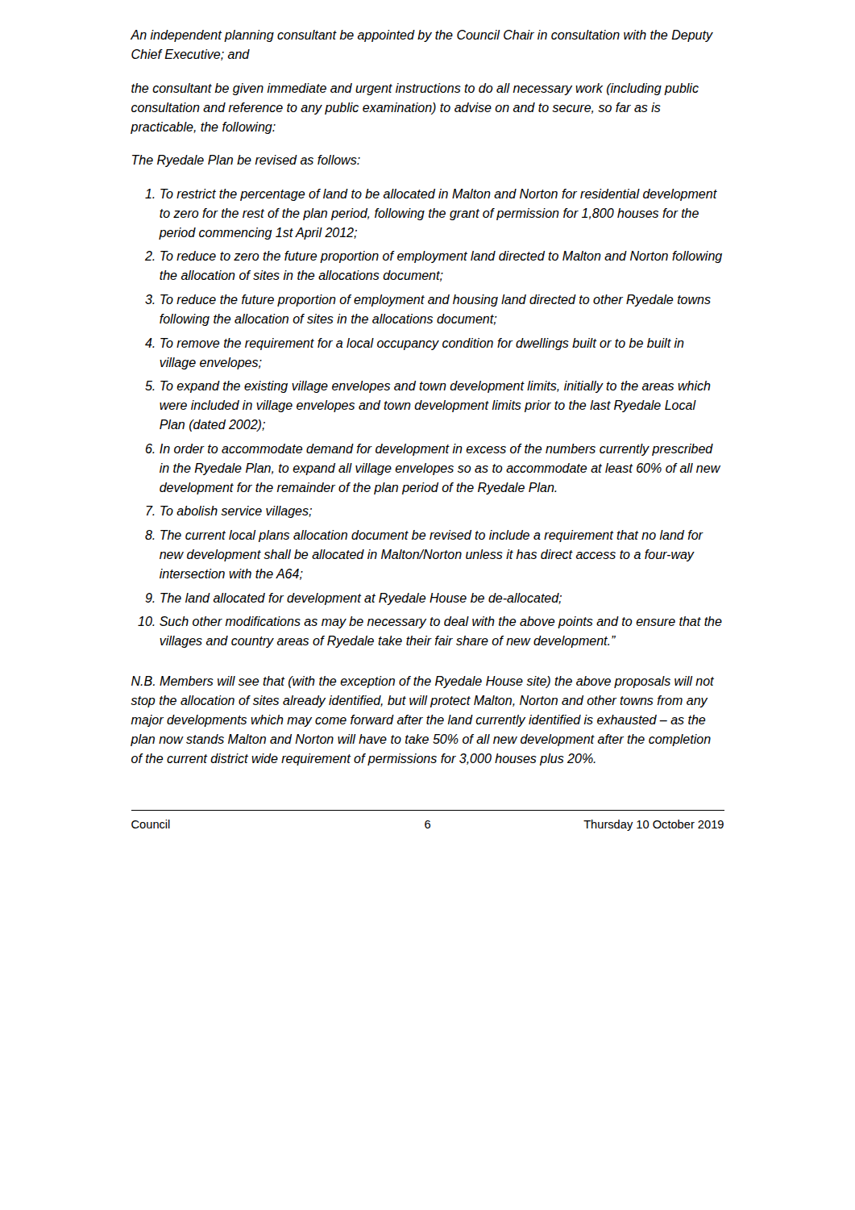An independent planning consultant be appointed by the Council Chair in consultation with the Deputy Chief Executive; and
the consultant be given immediate and urgent instructions to do all necessary work (including public consultation and reference to any public examination) to advise on and to secure, so far as is practicable, the following:
The Ryedale Plan be revised as follows:
To restrict the percentage of land to be allocated in Malton and Norton for residential development to zero for the rest of the plan period, following the grant of permission for 1,800 houses for the period commencing 1st April 2012;
To reduce to zero the future proportion of employment land directed to Malton and Norton following the allocation of sites in the allocations document;
To reduce the future proportion of employment and housing land directed to other Ryedale towns following the allocation of sites in the allocations document;
To remove the requirement for a local occupancy condition for dwellings built or to be built in village envelopes;
To expand the existing village envelopes and town development limits, initially to the areas which were included in village envelopes and town development limits prior to the last Ryedale Local Plan (dated 2002);
In order to accommodate demand for development in excess of the numbers currently prescribed in the Ryedale Plan, to expand all village envelopes so as to accommodate at least 60% of all new development for the remainder of the plan period of the Ryedale Plan.
To abolish service villages;
The current local plans allocation document be revised to include a requirement that no land for new development shall be allocated in Malton/Norton unless it has direct access to a four-way intersection with the A64;
The land allocated for development at Ryedale House be de-allocated;
Such other modifications as may be necessary to deal with the above points and to ensure that the villages and country areas of Ryedale take their fair share of new development.”
N.B. Members will see that (with the exception of the Ryedale House site) the above proposals will not stop the allocation of sites already identified, but will protect Malton, Norton and other towns from any major developments which may come forward after the land currently identified is exhausted – as the plan now stands Malton and Norton will have to take 50% of all new development after the completion of the current district wide requirement of permissions for 3,000 houses plus 20%.
Council
6
Thursday 10 October 2019